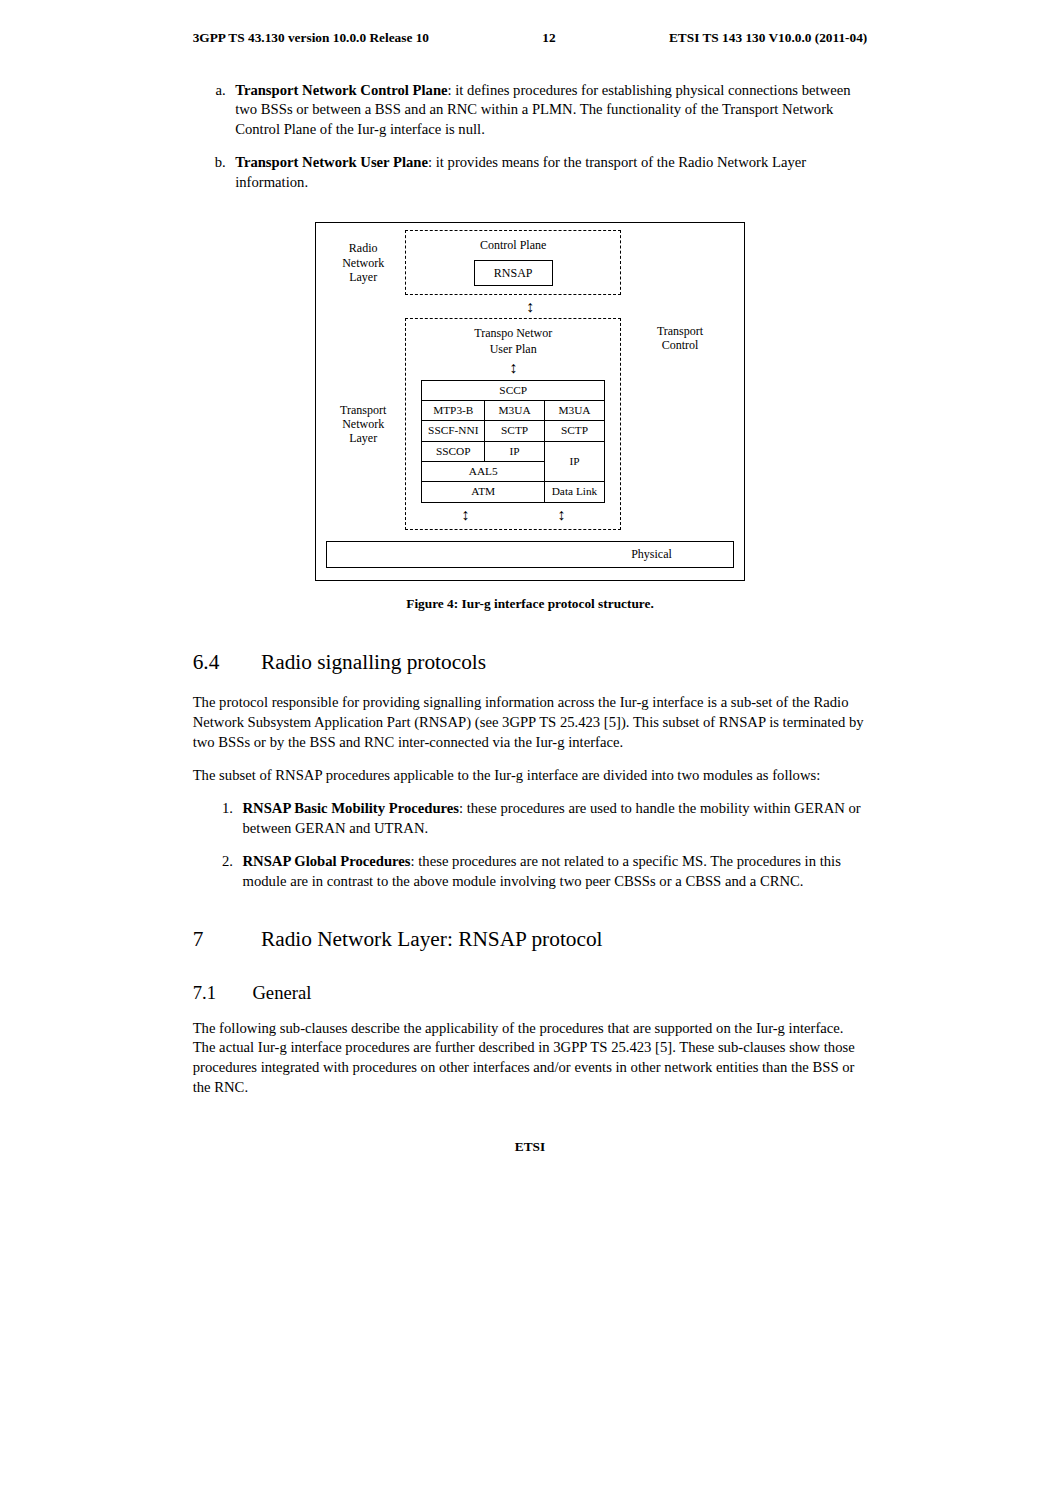3GPP TS 43.130 version 10.0.0 Release 10 12 ETSI TS 143 130 V10.0.0 (2011-04)
Transport Network Control Plane: it defines procedures for establishing physical connections between two BSSs or between a BSS and an RNC within a PLMN. The functionality of the Transport Network Control Plane of the Iur-g interface is null.
Transport Network User Plane: it provides means for the transport of the Radio Network Layer information.
Radio
Network
Layer
Control Plane
RNSAP
↕
Transport
Network
Layer
Transpo Networ
User Plan
↕
| SCCP |
| MTP3-B | M3UA | M3UA |
| SSCF-NNI | SCTP | SCTP |
| SSCOP | IP | IP |
| AAL5 |
| ATM | Data Link |
↕↕
Transport
Control
Physical
Figure 4: Iur-g interface protocol structure.
6.4 Radio signalling protocols
The protocol responsible for providing signalling information across the Iur-g interface is a sub-set of the Radio Network Subsystem Application Part (RNSAP) (see 3GPP TS 25.423 [5]). This subset of RNSAP is terminated by two BSSs or by the BSS and RNC inter-connected via the Iur-g interface.
The subset of RNSAP procedures applicable to the Iur-g interface are divided into two modules as follows:
RNSAP Basic Mobility Procedures: these procedures are used to handle the mobility within GERAN or between GERAN and UTRAN.
RNSAP Global Procedures: these procedures are not related to a specific MS. The procedures in this module are in contrast to the above module involving two peer CBSSs or a CBSS and a CRNC.
7 Radio Network Layer: RNSAP protocol
7.1 General
The following sub-clauses describe the applicability of the procedures that are supported on the Iur-g interface. The actual Iur-g interface procedures are further described in 3GPP TS 25.423 [5]. These sub-clauses show those procedures integrated with procedures on other interfaces and/or events in other network entities than the BSS or the RNC.
ETSI